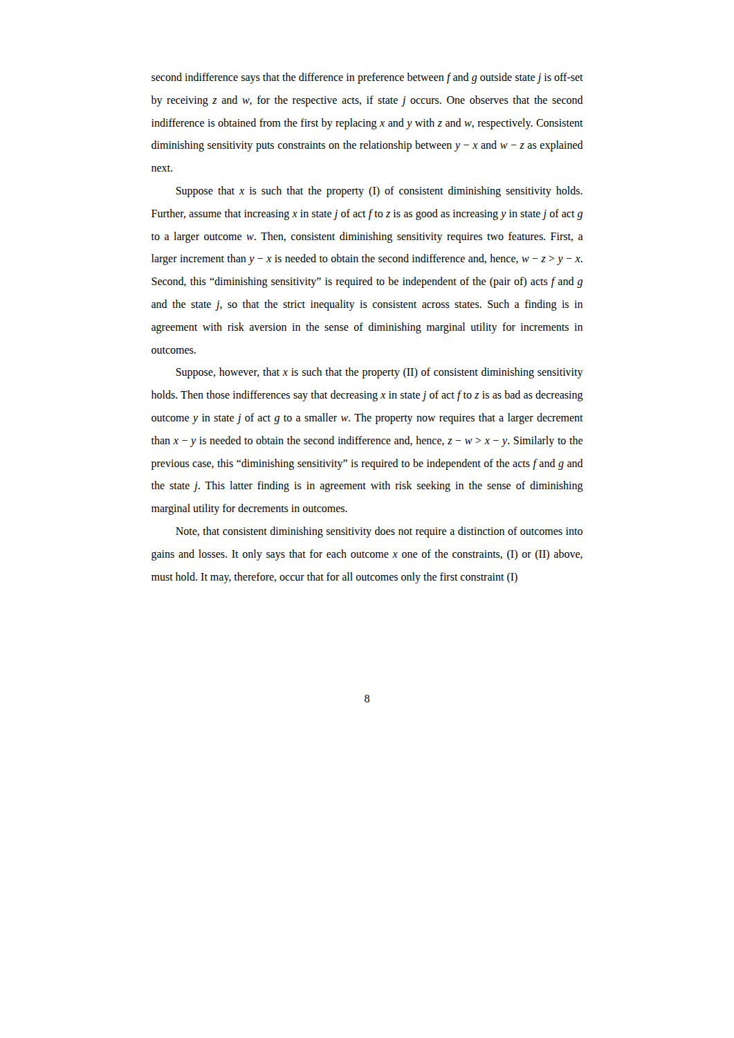second indifference says that the difference in preference between f and g outside state j is off-set by receiving z and w, for the respective acts, if state j occurs. One observes that the second indifference is obtained from the first by replacing x and y with z and w, respectively. Consistent diminishing sensitivity puts constraints on the relationship between y − x and w − z as explained next.
Suppose that x is such that the property (I) of consistent diminishing sensitivity holds. Further, assume that increasing x in state j of act f to z is as good as increasing y in state j of act g to a larger outcome w. Then, consistent diminishing sensitivity requires two features. First, a larger increment than y − x is needed to obtain the second indifference and, hence, w − z > y − x. Second, this “diminishing sensitivity” is required to be independent of the (pair of) acts f and g and the state j, so that the strict inequality is consistent across states. Such a finding is in agreement with risk aversion in the sense of diminishing marginal utility for increments in outcomes.
Suppose, however, that x is such that the property (II) of consistent diminishing sensitivity holds. Then those indifferences say that decreasing x in state j of act f to z is as bad as decreasing outcome y in state j of act g to a smaller w. The property now requires that a larger decrement than x − y is needed to obtain the second indifference and, hence, z − w > x − y. Similarly to the previous case, this “diminishing sensitivity” is required to be independent of the acts f and g and the state j. This latter finding is in agreement with risk seeking in the sense of diminishing marginal utility for decrements in outcomes.
Note, that consistent diminishing sensitivity does not require a distinction of outcomes into gains and losses. It only says that for each outcome x one of the constraints, (I) or (II) above, must hold. It may, therefore, occur that for all outcomes only the first constraint (I)
8